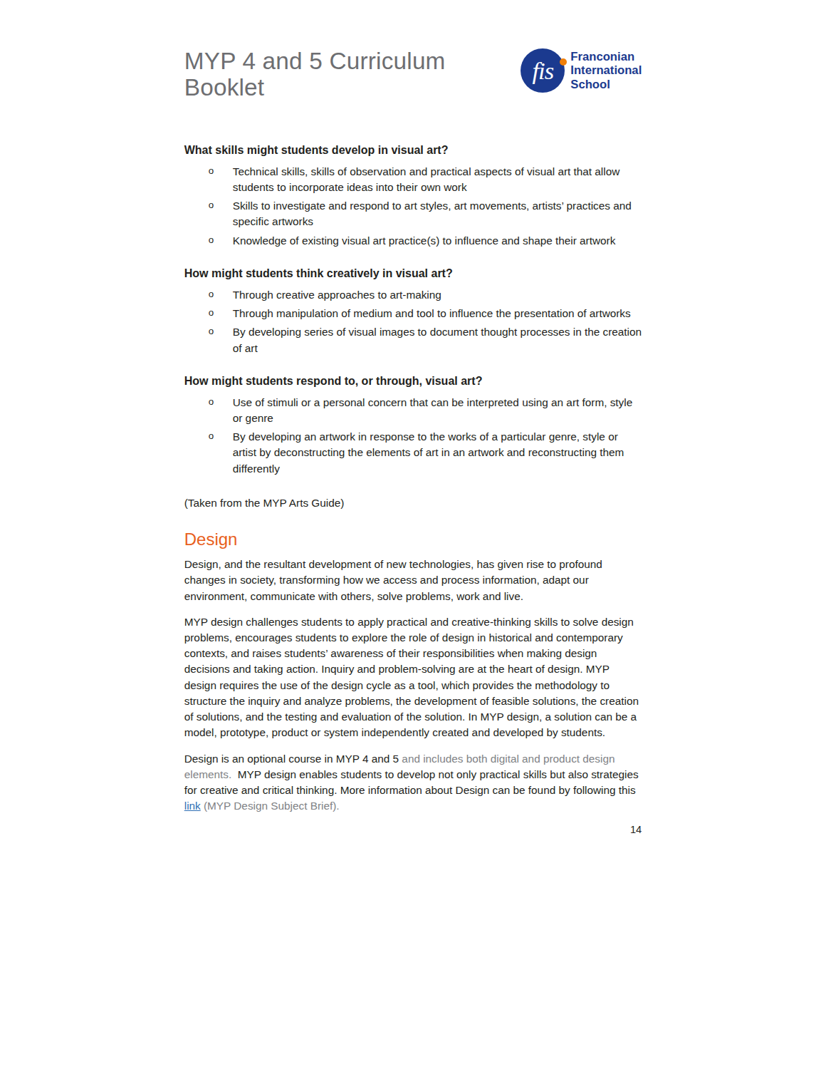MYP 4 and 5 Curriculum Booklet
Franconian
International
School
What skills might students develop in visual art?
Technical skills, skills of observation and practical aspects of visual art that allow students to incorporate ideas into their own work
Skills to investigate and respond to art styles, art movements, artists’ practices and specific artworks
Knowledge of existing visual art practice(s) to influence and shape their artwork
How might students think creatively in visual art?
Through creative approaches to art-making
Through manipulation of medium and tool to influence the presentation of artworks
By developing series of visual images to document thought processes in the creation of art
How might students respond to, or through, visual art?
Use of stimuli or a personal concern that can be interpreted using an art form, style or genre
By developing an artwork in response to the works of a particular genre, style or artist by deconstructing the elements of art in an artwork and reconstructing them differently
(Taken from the MYP Arts Guide)
Design
Design, and the resultant development of new technologies, has given rise to profound changes in society, transforming how we access and process information, adapt our environment, communicate with others, solve problems, work and live.
MYP design challenges students to apply practical and creative-thinking skills to solve design problems, encourages students to explore the role of design in historical and contemporary contexts, and raises students’ awareness of their responsibilities when making design decisions and taking action. Inquiry and problem-solving are at the heart of design. MYP design requires the use of the design cycle as a tool, which provides the methodology to structure the inquiry and analyze problems, the development of feasible solutions, the creation of solutions, and the testing and evaluation of the solution. In MYP design, a solution can be a model, prototype, product or system independently created and developed by students.
Design is an optional course in MYP 4 and 5 and includes both digital and product design elements. MYP design enables students to develop not only practical skills but also strategies for creative and critical thinking. More information about Design can be found by following this link (MYP Design Subject Brief).
14